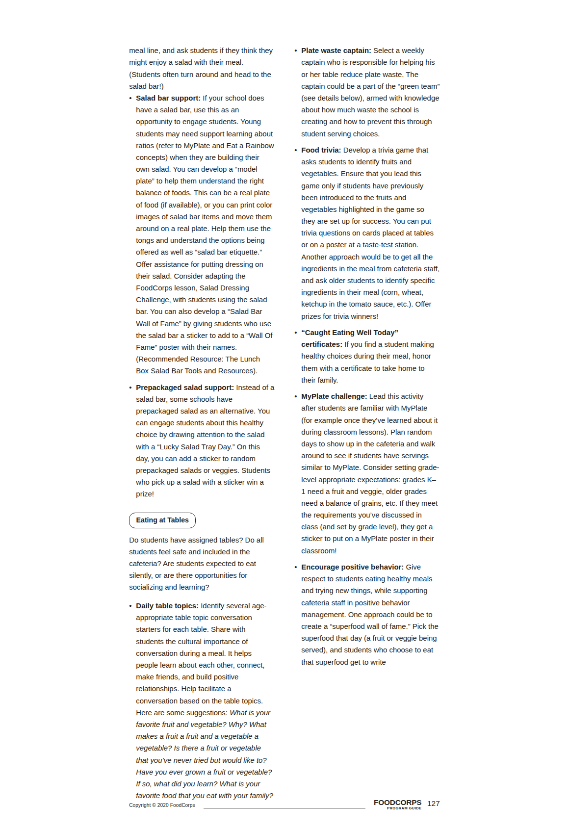meal line, and ask students if they think they might enjoy a salad with their meal. (Students often turn around and head to the salad bar!)
Salad bar support: If your school does have a salad bar, use this as an opportunity to engage students. Young students may need support learning about ratios (refer to MyPlate and Eat a Rainbow concepts) when they are building their own salad. You can develop a “model plate” to help them understand the right balance of foods. This can be a real plate of food (if available), or you can print color images of salad bar items and move them around on a real plate. Help them use the tongs and understand the options being offered as well as “salad bar etiquette.” Offer assistance for putting dressing on their salad. Consider adapting the FoodCorps lesson, Salad Dressing Challenge, with students using the salad bar. You can also develop a “Salad Bar Wall of Fame” by giving students who use the salad bar a sticker to add to a “Wall Of Fame” poster with their names. (Recommended Resource: The Lunch Box Salad Bar Tools and Resources).
Prepackaged salad support: Instead of a salad bar, some schools have prepackaged salad as an alternative. You can engage students about this healthy choice by drawing attention to the salad with a “Lucky Salad Tray Day.” On this day, you can add a sticker to random prepackaged salads or veggies. Students who pick up a salad with a sticker win a prize!
Eating at Tables
Do students have assigned tables? Do all students feel safe and included in the cafeteria? Are students expected to eat silently, or are there opportunities for socializing and learning?
Daily table topics: Identify several age-appropriate table topic conversation starters for each table. Share with students the cultural importance of conversation during a meal. It helps people learn about each other, connect, make friends, and build positive relationships. Help facilitate a conversation based on the table topics. Here are some suggestions: What is your favorite fruit and vegetable? Why? What makes a fruit a fruit and a vegetable a vegetable? Is there a fruit or vegetable that you’ve never tried but would like to? Have you ever grown a fruit or vegetable? If so, what did you learn? What is your favorite food that you eat with your family?
Plate waste captain: Select a weekly captain who is responsible for helping his or her table reduce plate waste. The captain could be a part of the “green team” (see details below), armed with knowledge about how much waste the school is creating and how to prevent this through student serving choices.
Food trivia: Develop a trivia game that asks students to identify fruits and vegetables. Ensure that you lead this game only if students have previously been introduced to the fruits and vegetables highlighted in the game so they are set up for success. You can put trivia questions on cards placed at tables or on a poster at a taste-test station. Another approach would be to get all the ingredients in the meal from cafeteria staff, and ask older students to identify specific ingredients in their meal (corn, wheat, ketchup in the tomato sauce, etc.). Offer prizes for trivia winners!
“Caught Eating Well Today” certificates: If you find a student making healthy choices during their meal, honor them with a certificate to take home to their family.
MyPlate challenge: Lead this activity after students are familiar with MyPlate (for example once they’ve learned about it during classroom lessons). Plan random days to show up in the cafeteria and walk around to see if students have servings similar to MyPlate. Consider setting grade-level appropriate expectations: grades K–1 need a fruit and veggie, older grades need a balance of grains, etc. If they meet the requirements you’ve discussed in class (and set by grade level), they get a sticker to put on a MyPlate poster in their classroom!
Encourage positive behavior: Give respect to students eating healthy meals and trying new things, while supporting cafeteria staff in positive behavior management. One approach could be to create a “superfood wall of fame.” Pick the superfood that day (a fruit or veggie being served), and students who choose to eat that superfood get to write
Copyright © 2020 FoodCorps FOODCORPS PROGRAM GUIDE 127